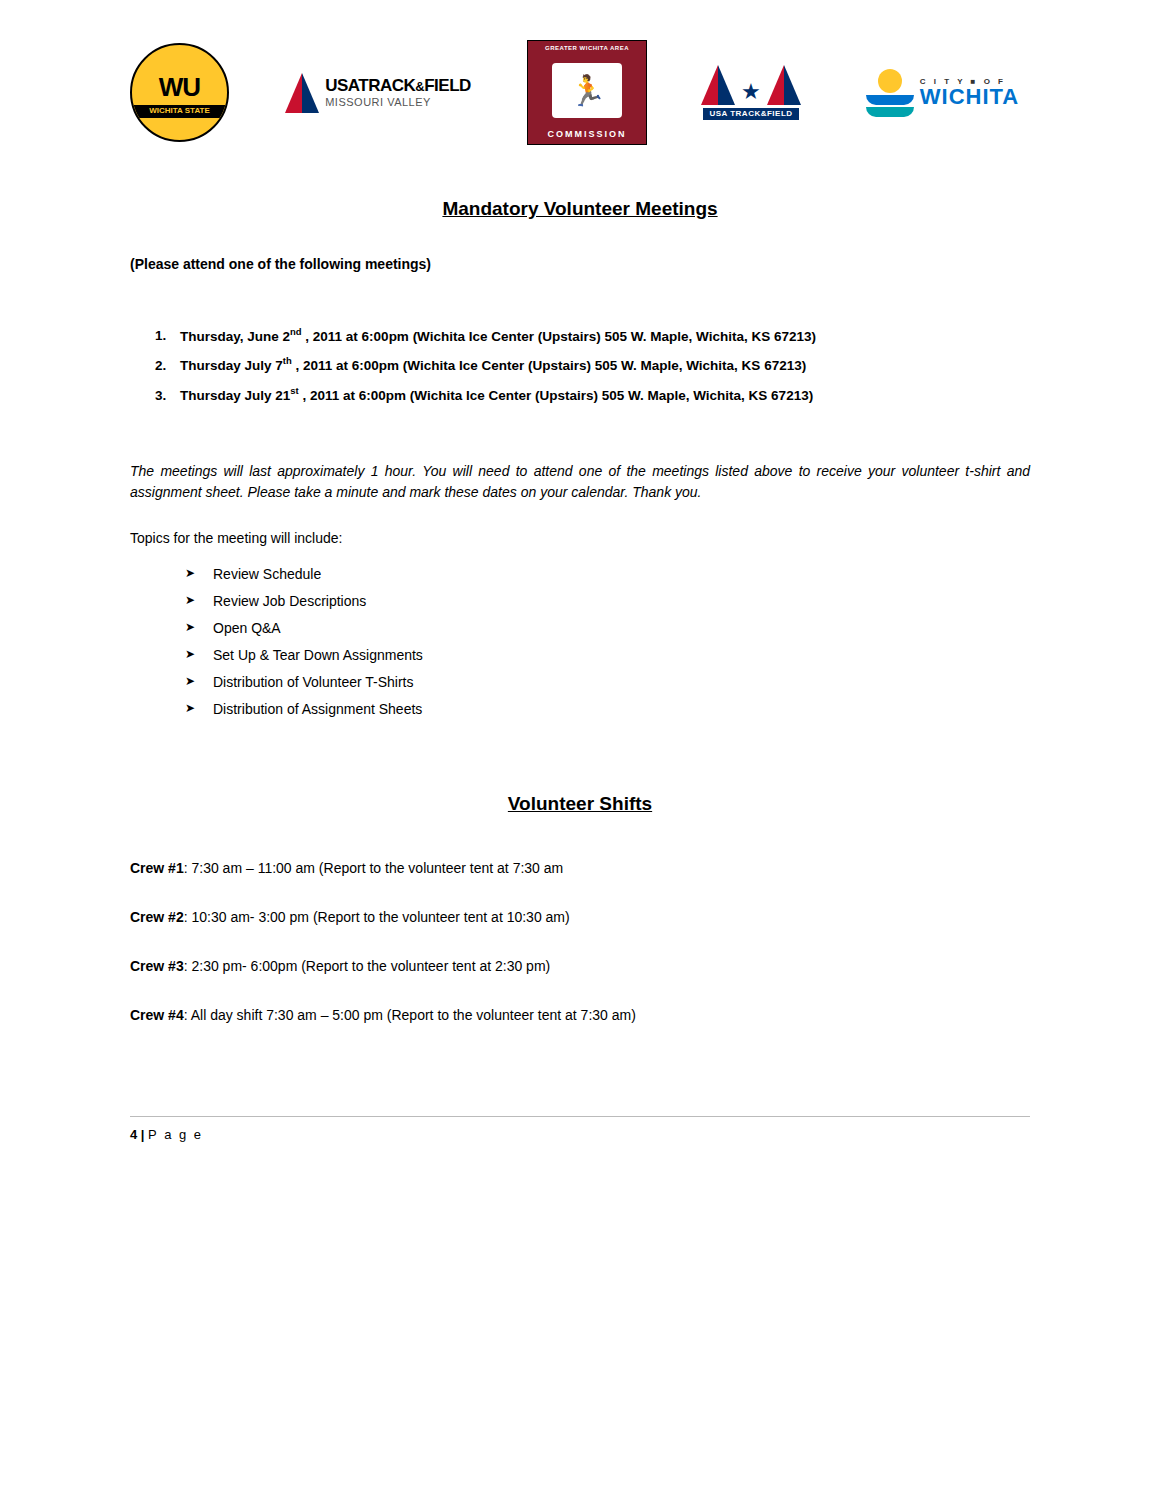WU
WICHITA STATE
USATRACK&FIELD
MISSOURI VALLEY
Greater Wichita Area
🏃
Commission
★
USA TRACK&FIELD
C I T Y ■ O F
WICHITA
Mandatory Volunteer Meetings
(Please attend one of the following meetings)
Thursday, June 2nd , 2011 at 6:00pm (Wichita Ice Center (Upstairs) 505 W. Maple, Wichita, KS 67213)
Thursday July 7th , 2011 at 6:00pm (Wichita Ice Center (Upstairs) 505 W. Maple, Wichita, KS 67213)
Thursday July 21st , 2011 at 6:00pm (Wichita Ice Center (Upstairs) 505 W. Maple, Wichita, KS 67213)
The meetings will last approximately 1 hour. You will need to attend one of the meetings listed above to receive your volunteer t-shirt and assignment sheet. Please take a minute and mark these dates on your calendar. Thank you.
Topics for the meeting will include:
Review Schedule
Review Job Descriptions
Open Q&A
Set Up & Tear Down Assignments
Distribution of Volunteer T-Shirts
Distribution of Assignment Sheets
Volunteer Shifts
Crew #1: 7:30 am – 11:00 am (Report to the volunteer tent at 7:30 am
Crew #2: 10:30 am- 3:00 pm (Report to the volunteer tent at 10:30 am)
Crew #3: 2:30 pm- 6:00pm (Report to the volunteer tent at 2:30 pm)
Crew #4: All day shift 7:30 am – 5:00 pm (Report to the volunteer tent at 7:30 am)
4 | P a g e